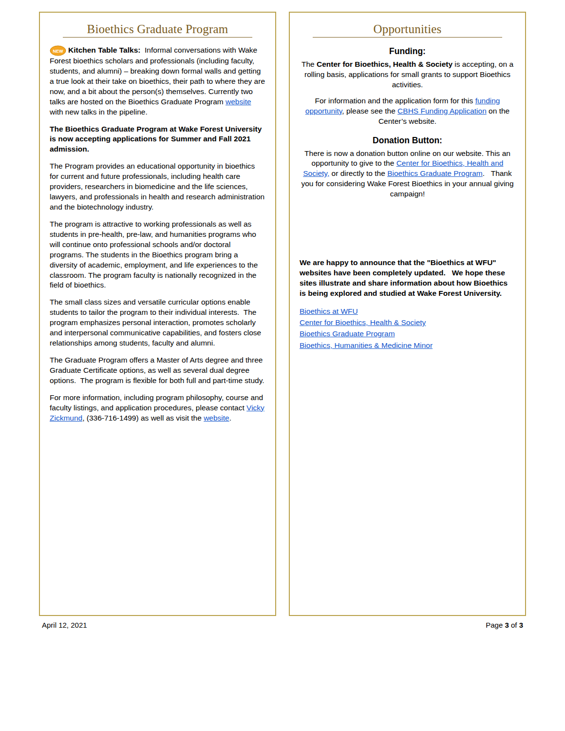Bioethics Graduate Program
NEW Kitchen Table Talks: Informal conversations with Wake Forest bioethics scholars and professionals (including faculty, students, and alumni) – breaking down formal walls and getting a true look at their take on bioethics, their path to where they are now, and a bit about the person(s) themselves. Currently two talks are hosted on the Bioethics Graduate Program website with new talks in the pipeline.
The Bioethics Graduate Program at Wake Forest University is now accepting applications for Summer and Fall 2021 admission.
The Program provides an educational opportunity in bioethics for current and future professionals, including health care providers, researchers in biomedicine and the life sciences, lawyers, and professionals in health and research administration and the biotechnology industry.
The program is attractive to working professionals as well as students in pre-health, pre-law, and humanities programs who will continue onto professional schools and/or doctoral programs. The students in the Bioethics program bring a diversity of academic, employment, and life experiences to the classroom. The program faculty is nationally recognized in the field of bioethics.
The small class sizes and versatile curricular options enable students to tailor the program to their individual interests. The program emphasizes personal interaction, promotes scholarly and interpersonal communicative capabilities, and fosters close relationships among students, faculty and alumni.
The Graduate Program offers a Master of Arts degree and three Graduate Certificate options, as well as several dual degree options. The program is flexible for both full and part-time study.
For more information, including program philosophy, course and faculty listings, and application procedures, please contact Vicky Zickmund, (336-716-1499) as well as visit the website.
Opportunities
Funding:
The Center for Bioethics, Health & Society is accepting, on a rolling basis, applications for small grants to support Bioethics activities.
For information and the application form for this funding opportunity, please see the CBHS Funding Application on the Center’s website.
Donation Button:
There is now a donation button online on our website. This an opportunity to give to the Center for Bioethics, Health and Society, or directly to the Bioethics Graduate Program. Thank you for considering Wake Forest Bioethics in your annual giving campaign!
We are happy to announce that the "Bioethics at WFU" websites have been completely updated. We hope these sites illustrate and share information about how Bioethics is being explored and studied at Wake Forest University.
Bioethics at WFU Center for Bioethics, Health & Society Bioethics Graduate Program Bioethics, Humanities & Medicine Minor
April 12, 2021
Page 3 of 3